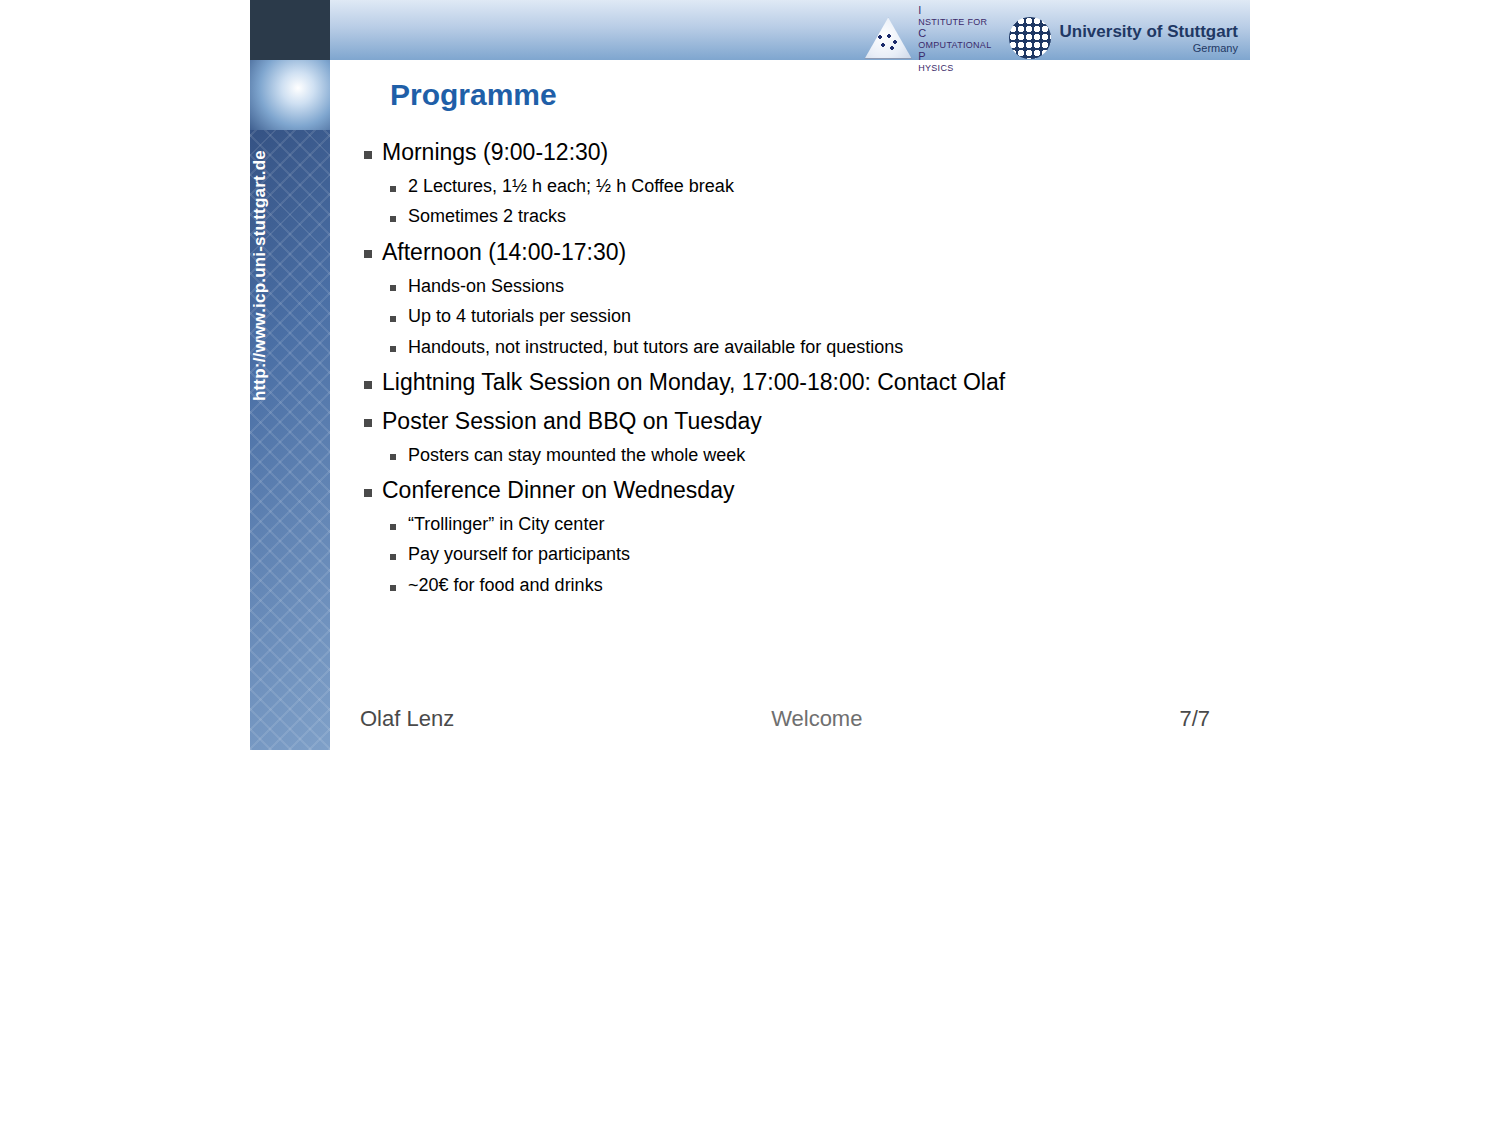INSTITUTE FOR COMPUTATIONAL PHYSICS
University of Stuttgart
Germany
http://www.icp.uni-stuttgart.de
Programme
Mornings (9:00-12:30)
2 Lectures, 1½ h each; ½ h Coffee break
Sometimes 2 tracks
Afternoon (14:00-17:30)
Hands-on Sessions
Up to 4 tutorials per session
Handouts, not instructed, but tutors are available for questions
Lightning Talk Session on Monday, 17:00-18:00: Contact Olaf
Poster Session and BBQ on Tuesday
Posters can stay mounted the whole week
Conference Dinner on Wednesday
“Trollinger” in City center
Pay yourself for participants
~20€ for food and drinks
Olaf Lenz
Welcome
7/7